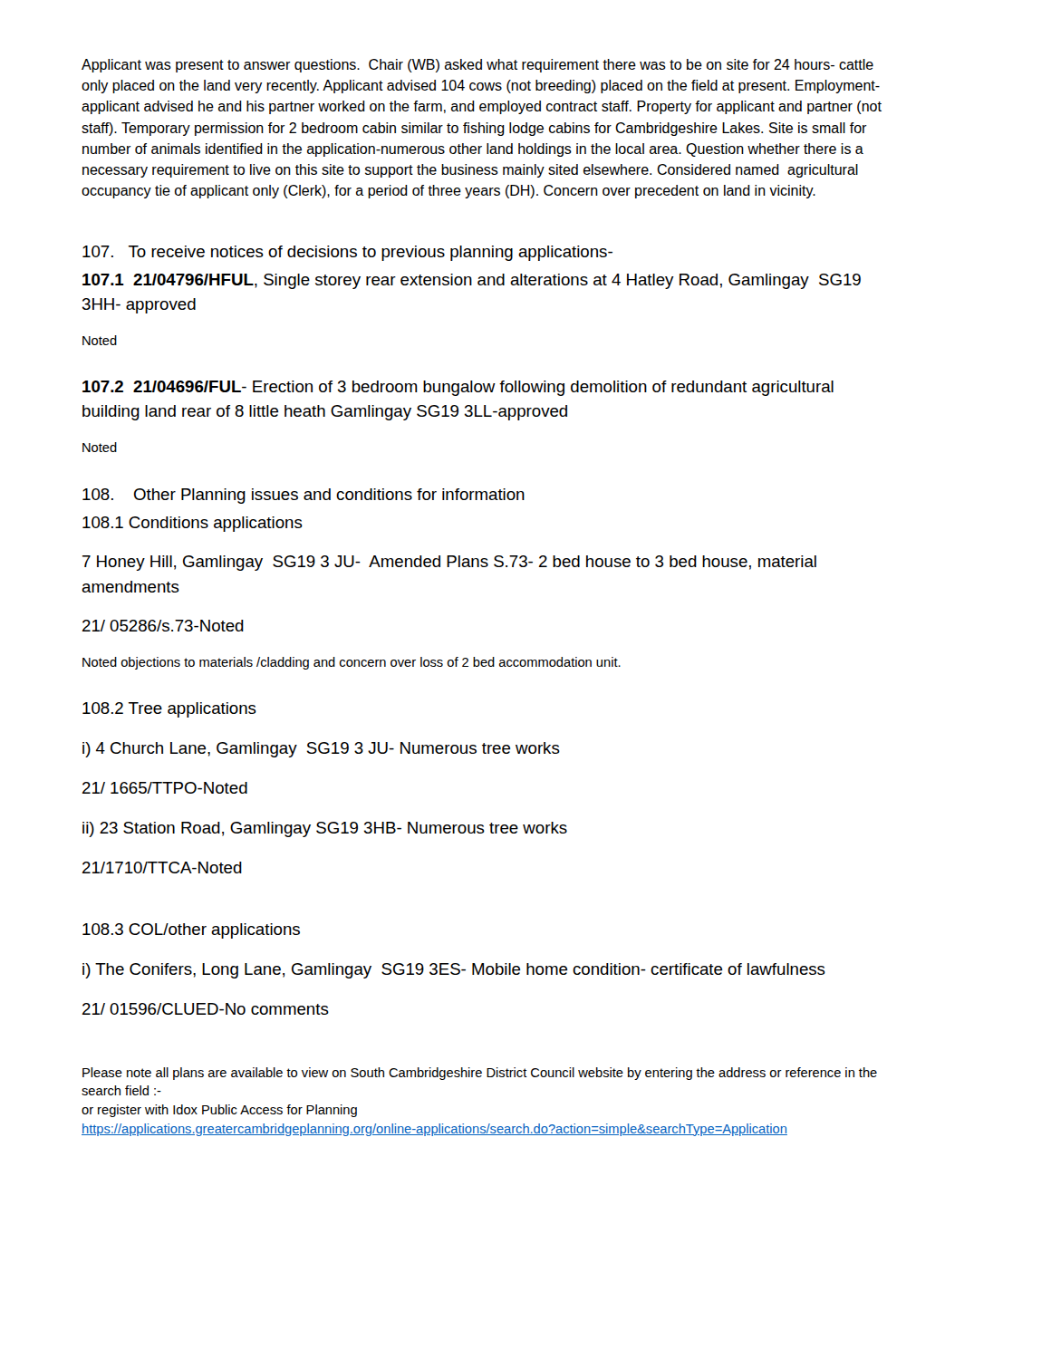Applicant was present to answer questions. Chair (WB) asked what requirement there was to be on site for 24 hours- cattle only placed on the land very recently. Applicant advised 104 cows (not breeding) placed on the field at present. Employment- applicant advised he and his partner worked on the farm, and employed contract staff. Property for applicant and partner (not staff). Temporary permission for 2 bedroom cabin similar to fishing lodge cabins for Cambridgeshire Lakes. Site is small for number of animals identified in the application-numerous other land holdings in the local area. Question whether there is a necessary requirement to live on this site to support the business mainly sited elsewhere. Considered named agricultural occupancy tie of applicant only (Clerk), for a period of three years (DH). Concern over precedent on land in vicinity.
107. To receive notices of decisions to previous planning applications-
107.1 21/04796/HFUL, Single storey rear extension and alterations at 4 Hatley Road, Gamlingay SG19 3HH- approved
Noted
107.2 21/04696/FUL- Erection of 3 bedroom bungalow following demolition of redundant agricultural building land rear of 8 little heath Gamlingay SG19 3LL-approved
Noted
108. Other Planning issues and conditions for information
108.1 Conditions applications
7 Honey Hill, Gamlingay SG19 3 JU- Amended Plans S.73- 2 bed house to 3 bed house, material amendments
21/ 05286/s.73-Noted
Noted objections to materials /cladding and concern over loss of 2 bed accommodation unit.
108.2 Tree applications
i) 4 Church Lane, Gamlingay SG19 3 JU- Numerous tree works
21/ 1665/TTPO-Noted
ii) 23 Station Road, Gamlingay SG19 3HB- Numerous tree works
21/1710/TTCA-Noted
108.3 COL/other applications
i) The Conifers, Long Lane, Gamlingay SG19 3ES- Mobile home condition- certificate of lawfulness
21/ 01596/CLUED-No comments
Please note all plans are available to view on South Cambridgeshire District Council website by entering the address or reference in the search field :-
or register with Idox Public Access for Planning
https://applications.greatercambridgeplanning.org/online-applications/search.do?action=simple&searchType=Application